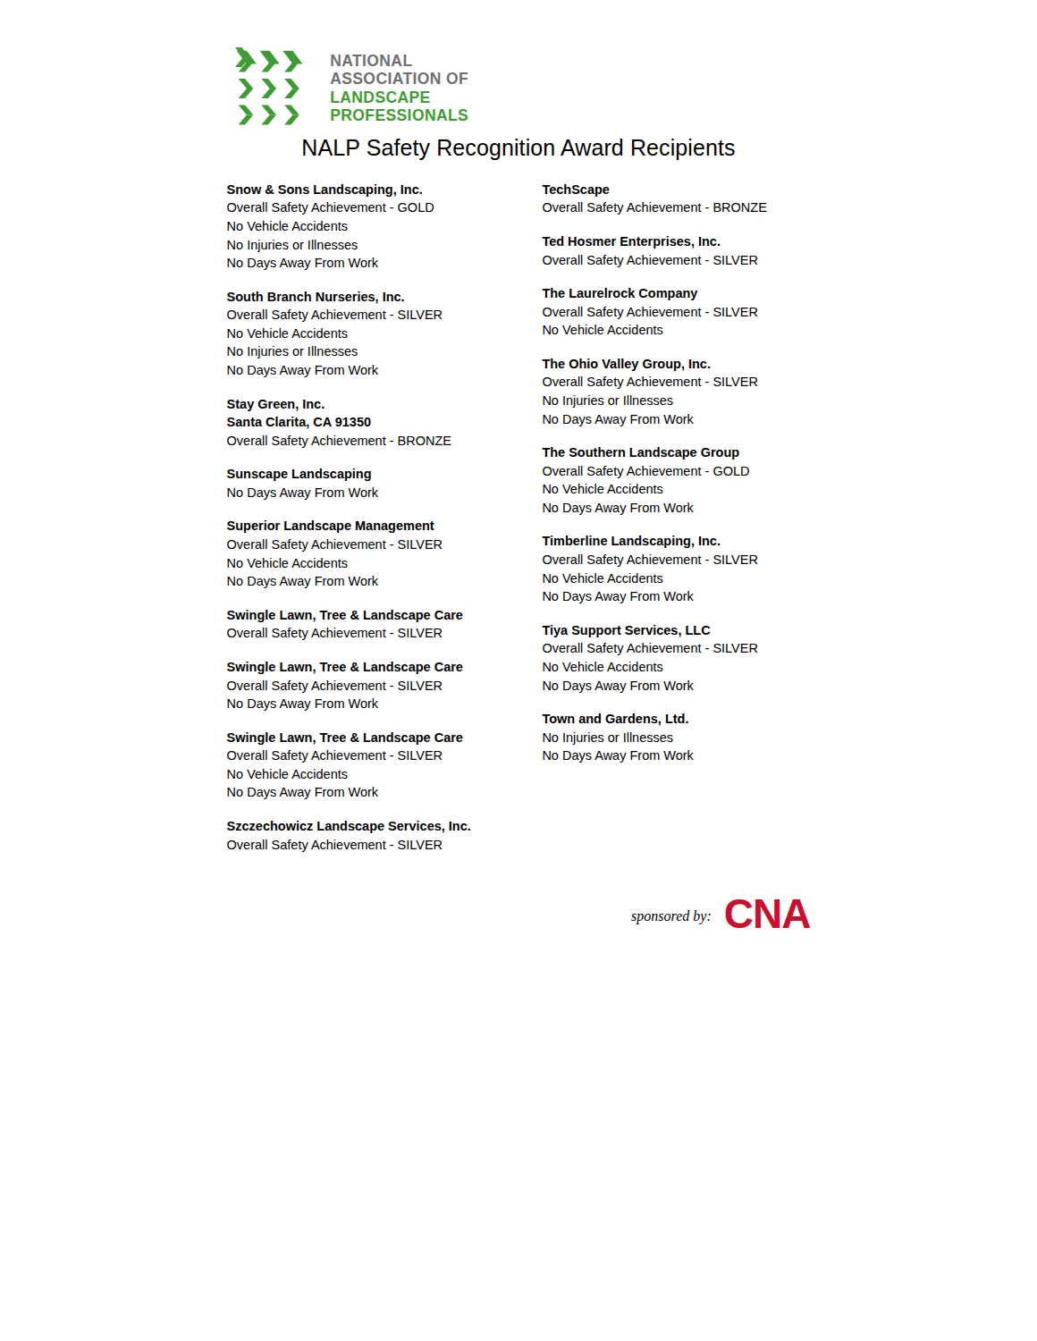National
Association of
Landscape
Professionals
NALP Safety Recognition Award Recipients
Snow & Sons Landscaping, Inc.
Overall Safety Achievement - GOLD
No Vehicle Accidents
No Injuries or Illnesses
No Days Away From Work
South Branch Nurseries, Inc.
Overall Safety Achievement - SILVER
No Vehicle Accidents
No Injuries or Illnesses
No Days Away From Work
Stay Green, Inc.
Santa Clarita, CA 91350
Overall Safety Achievement - BRONZE
Sunscape Landscaping
No Days Away From Work
Superior Landscape Management
Overall Safety Achievement - SILVER
No Vehicle Accidents
No Days Away From Work
Swingle Lawn, Tree & Landscape Care
Overall Safety Achievement - SILVER
Swingle Lawn, Tree & Landscape Care
Overall Safety Achievement - SILVER
No Days Away From Work
Swingle Lawn, Tree & Landscape Care
Overall Safety Achievement - SILVER
No Vehicle Accidents
No Days Away From Work
Szczechowicz Landscape Services, Inc.
Overall Safety Achievement - SILVER
TechScape
Overall Safety Achievement - BRONZE
Ted Hosmer Enterprises, Inc.
Overall Safety Achievement - SILVER
The Laurelrock Company
Overall Safety Achievement - SILVER
No Vehicle Accidents
The Ohio Valley Group, Inc.
Overall Safety Achievement - SILVER
No Injuries or Illnesses
No Days Away From Work
The Southern Landscape Group
Overall Safety Achievement - GOLD
No Vehicle Accidents
No Days Away From Work
Timberline Landscaping, Inc.
Overall Safety Achievement - SILVER
No Vehicle Accidents
No Days Away From Work
Tiya Support Services, LLC
Overall Safety Achievement - SILVER
No Vehicle Accidents
No Days Away From Work
Town and Gardens, Ltd.
No Injuries or Illnesses
No Days Away From Work
sponsored by:
CNA